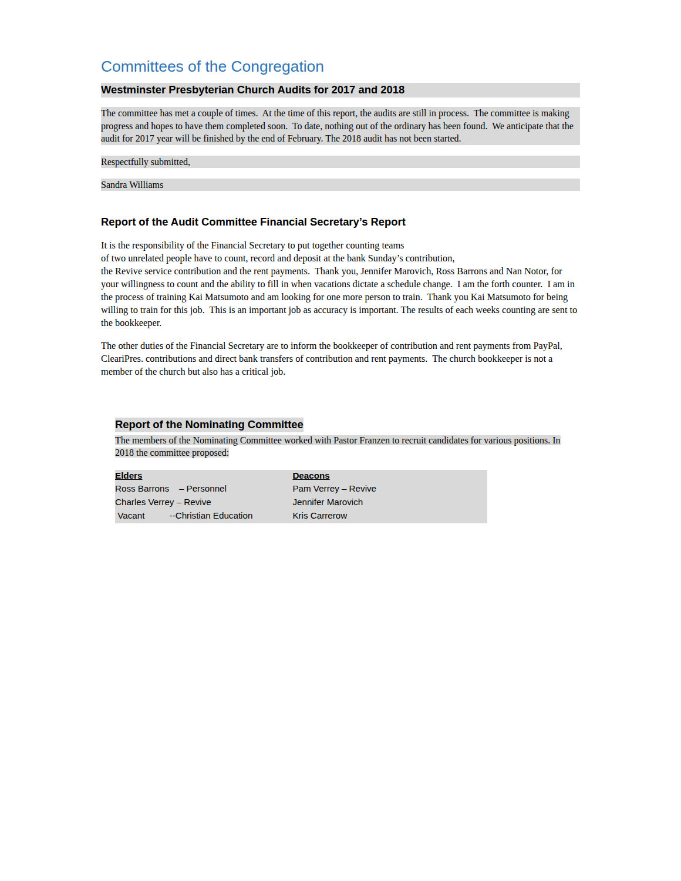Committees of the Congregation
Westminster Presbyterian Church Audits for 2017 and 2018
The committee has met a couple of times. At the time of this report, the audits are still in process. The committee is making progress and hopes to have them completed soon. To date, nothing out of the ordinary has been found. We anticipate that the audit for 2017 year will be finished by the end of February. The 2018 audit has not been started.
Respectfully submitted,
Sandra Williams
Report of the Audit Committee Financial Secretary’s Report
It is the responsibility of the Financial Secretary to put together counting teams
of two unrelated people have to count, record and deposit at the bank Sunday’s contribution,
the Revive service contribution and the rent payments. Thank you, Jennifer Marovich, Ross Barrons and Nan Notor, for your willingness to count and the ability to fill in when vacations dictate a schedule change. I am the forth counter. I am in the process of training Kai Matsumoto and am looking for one more person to train. Thank you Kai Matsumoto for being willing to train for this job. This is an important job as accuracy is important. The results of each weeks counting are sent to the bookkeeper.
The other duties of the Financial Secretary are to inform the bookkeeper of contribution and rent payments from PayPal, CleariPres. contributions and direct bank transfers of contribution and rent payments. The church bookkeeper is not a member of the church but also has a critical job.
Report of the Nominating Committee
The members of the Nominating Committee worked with Pastor Franzen to recruit candidates for various positions. In 2018 the committee proposed:
| Elders | Deacons |
| --- | --- |
| Ross Barrons – Personnel | Pam Verrey – Revive |
| Charles Verrey – Revive | Jennifer Marovich |
| Vacant --Christian Education | Kris Carrerow |